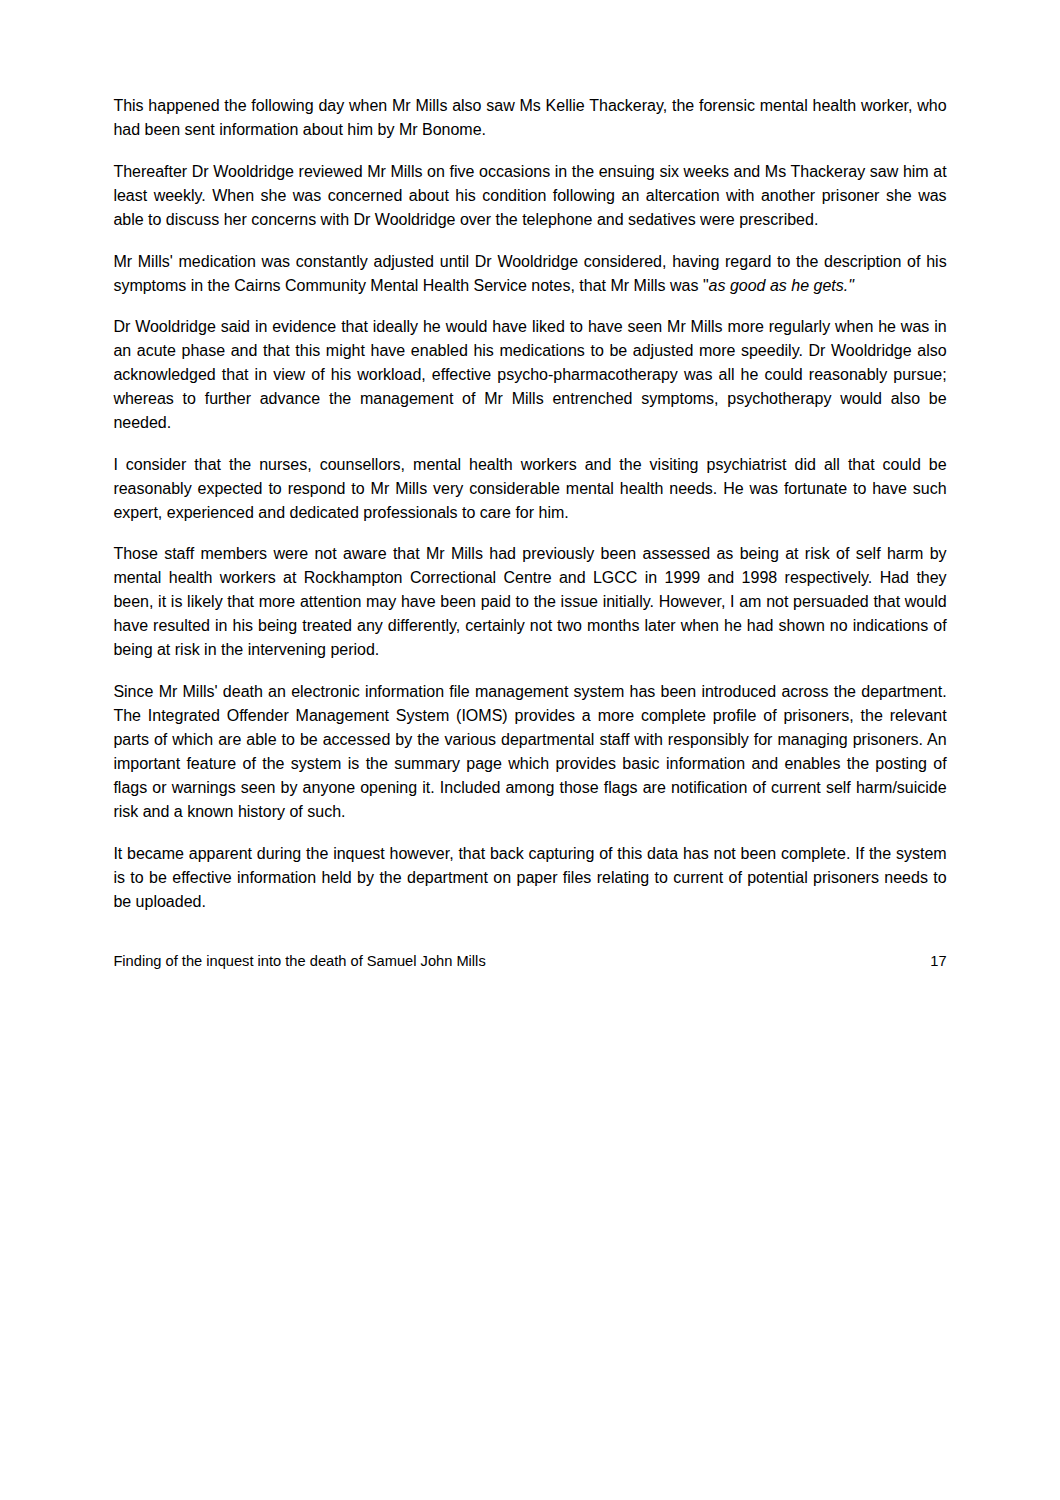This happened the following day when Mr Mills also saw Ms Kellie Thackeray, the forensic mental health worker, who had been sent information about him by Mr Bonome.
Thereafter Dr Wooldridge reviewed Mr Mills on five occasions in the ensuing six weeks and Ms Thackeray saw him at least weekly. When she was concerned about his condition following an altercation with another prisoner she was able to discuss her concerns with Dr Wooldridge over the telephone and sedatives were prescribed.
Mr Mills' medication was constantly adjusted until Dr Wooldridge considered, having regard to the description of his symptoms in the Cairns Community Mental Health Service notes, that Mr Mills was "as good as he gets."
Dr Wooldridge said in evidence that ideally he would have liked to have seen Mr Mills more regularly when he was in an acute phase and that this might have enabled his medications to be adjusted more speedily. Dr Wooldridge also acknowledged that in view of his workload, effective psycho-pharmacotherapy was all he could reasonably pursue; whereas to further advance the management of Mr Mills entrenched symptoms, psychotherapy would also be needed.
I consider that the nurses, counsellors, mental health workers and the visiting psychiatrist did all that could be reasonably expected to respond to Mr Mills very considerable mental health needs. He was fortunate to have such expert, experienced and dedicated professionals to care for him.
Those staff members were not aware that Mr Mills had previously been assessed as being at risk of self harm by mental health workers at Rockhampton Correctional Centre and LGCC in 1999 and 1998 respectively. Had they been, it is likely that more attention may have been paid to the issue initially. However, I am not persuaded that would have resulted in his being treated any differently, certainly not two months later when he had shown no indications of being at risk in the intervening period.
Since Mr Mills' death an electronic information file management system has been introduced across the department. The Integrated Offender Management System (IOMS) provides a more complete profile of prisoners, the relevant parts of which are able to be accessed by the various departmental staff with responsibly for managing prisoners. An important feature of the system is the summary page which provides basic information and enables the posting of flags or warnings seen by anyone opening it. Included among those flags are notification of current self harm/suicide risk and a known history of such.
It became apparent during the inquest however, that back capturing of this data has not been complete. If the system is to be effective information held by the department on paper files relating to current of potential prisoners needs to be uploaded.
Finding of the inquest into the death of Samuel John Mills 17